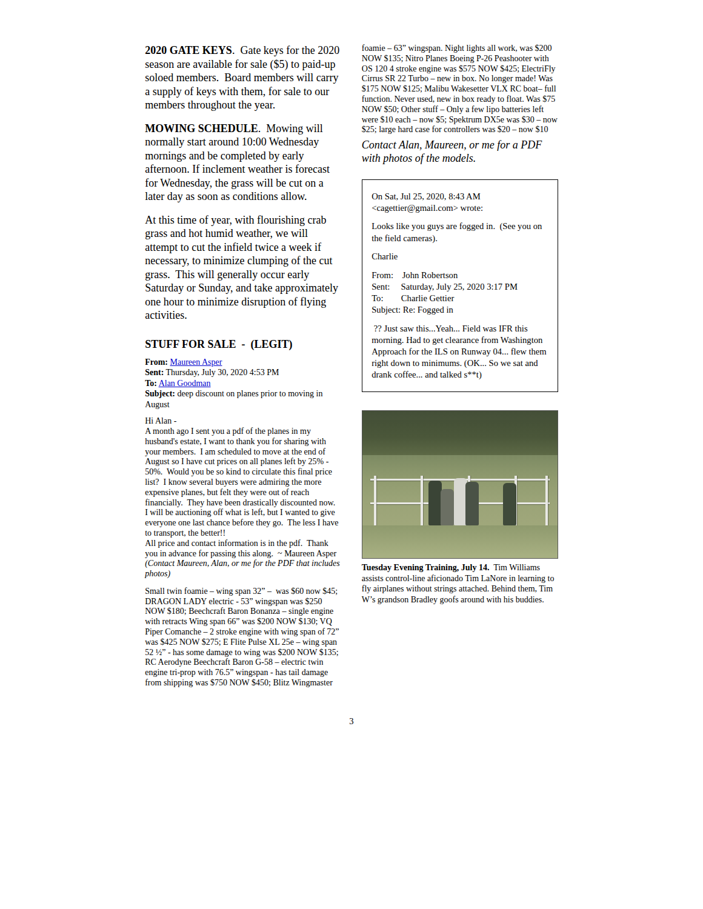2020 GATE KEYS. Gate keys for the 2020 season are available for sale ($5) to paid-up soloed members. Board members will carry a supply of keys with them, for sale to our members throughout the year.
MOWING SCHEDULE. Mowing will normally start around 10:00 Wednesday mornings and be completed by early afternoon. If inclement weather is forecast for Wednesday, the grass will be cut on a later day as soon as conditions allow.
At this time of year, with flourishing crab grass and hot humid weather, we will attempt to cut the infield twice a week if necessary, to minimize clumping of the cut grass. This will generally occur early Saturday or Sunday, and take approximately one hour to minimize disruption of flying activities.
STUFF FOR SALE - (LEGIT)
From: Maureen Asper
Sent: Thursday, July 30, 2020 4:53 PM
To: Alan Goodman
Subject: deep discount on planes prior to moving in August
Hi Alan -
A month ago I sent you a pdf of the planes in my husband's estate, I want to thank you for sharing with your members. I am scheduled to move at the end of August so I have cut prices on all planes left by 25% - 50%. Would you be so kind to circulate this final price list? I know several buyers were admiring the more expensive planes, but felt they were out of reach financially. They have been drastically discounted now. I will be auctioning off what is left, but I wanted to give everyone one last chance before they go. The less I have to transport, the better!!
All price and contact information is in the pdf. Thank you in advance for passing this along. ~ Maureen Asper
(Contact Maureen, Alan, or me for the PDF that includes photos)
Small twin foamie – wing span 32” – was $60 now $45; DRAGON LADY electric - 53” wingspan was $250 NOW $180; Beechcraft Baron Bonanza – single engine with retracts Wing span 66” was $200 NOW $130; VQ Piper Comanche – 2 stroke engine with wing span of 72” was $425 NOW $275; E Flite Pulse XL 25e – wing span 52 ½” - has some damage to wing was $200 NOW $135; RC Aerodyne Beechcraft Baron G-58 – electric twin engine tri-prop with 76.5” wingspan - has tail damage from shipping was $750 NOW $450; Blitz Wingmaster
foamie – 63” wingspan. Night lights all work, was $200 NOW $135; Nitro Planes Boeing P-26 Peashooter with OS 120 4 stroke engine was $575 NOW $425; ElectriFly Cirrus SR 22 Turbo – new in box. No longer made! Was $175 NOW $125; Malibu Wakesetter VLX RC boat– full function. Never used, new in box ready to float. Was $75 NOW $50; Other stuff – Only a few lipo batteries left were $10 each – now $5; Spektrum DX5e was $30 – now $25; large hard case for controllers was $20 – now $10
Contact Alan, Maureen, or me for a PDF with photos of the models.
On Sat, Jul 25, 2020, 8:43 AM <cagettier@gmail.com> wrote:
Looks like you guys are fogged in. (See you on the field cameras).
Charlie
From: John Robertson Sent: Saturday, July 25, 2020 3:17 PM To: Charlie Gettier Subject: Re: Fogged in
?? Just saw this...Yeah... Field was IFR this morning. Had to get clearance from Washington Approach for the ILS on Runway 04... flew them right down to minimums. (OK... So we sat and drank coffee... and talked s**t)
Tuesday Evening Training, July 14. Tim Williams assists control-line aficionado Tim LaNore in learning to fly airplanes without strings attached. Behind them, Tim W’s grandson Bradley goofs around with his buddies.
3